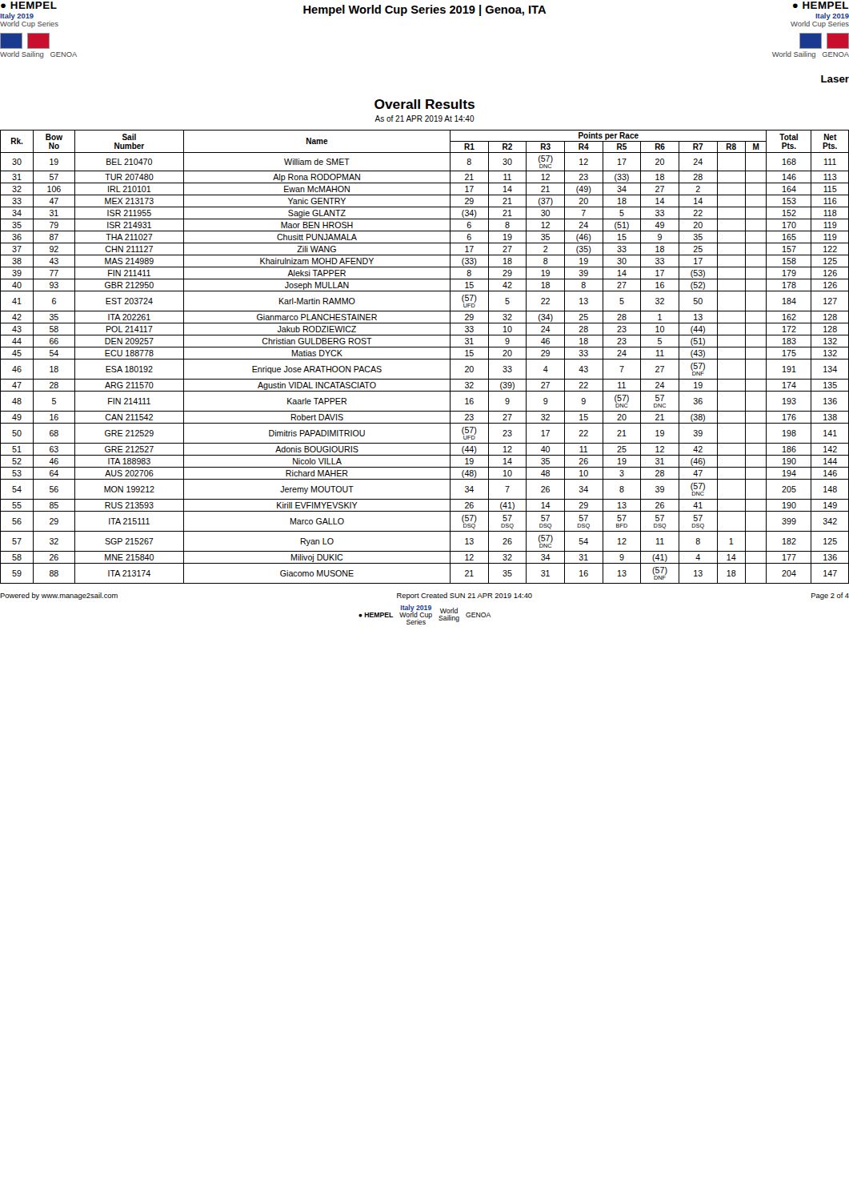● HEMPEL
Italy 2019
World Cup Series
World Sailing GENOA
Hempel World Cup Series 2019 | Genoa, ITA
● HEMPEL
Italy 2019
World Cup Series
World Sailing GENOA
Laser
Overall Results
As of 21 APR 2019 At 14:40
| Rk. | Bow No | Sail Number | Name | Points per Race | Total Pts. | Net Pts. |
| --- | --- | --- | --- | --- | --- | --- |
| R1 | R2 | R3 | R4 | R5 | R6 | R7 | R8 | M |
| 30 | 19 | BEL 210470 | William de SMET | 8 | 30 | (57) DNC | 12 | 17 | 20 | 24 | | | 168 | 111 |
| 31 | 57 | TUR 207480 | Alp Rona RODOPMAN | 21 | 11 | 12 | 23 | (33) | 18 | 28 | | | 146 | 113 |
| 32 | 106 | IRL 210101 | Ewan McMAHON | 17 | 14 | 21 | (49) | 34 | 27 | 2 | | | 164 | 115 |
| 33 | 47 | MEX 213173 | Yanic GENTRY | 29 | 21 | (37) | 20 | 18 | 14 | 14 | | | 153 | 116 |
| 34 | 31 | ISR 211955 | Sagie GLANTZ | (34) | 21 | 30 | 7 | 5 | 33 | 22 | | | 152 | 118 |
| 35 | 79 | ISR 214931 | Maor BEN HROSH | 6 | 8 | 12 | 24 | (51) | 49 | 20 | | | 170 | 119 |
| 36 | 87 | THA 211027 | Chusitt PUNJAMALA | 6 | 19 | 35 | (46) | 15 | 9 | 35 | | | 165 | 119 |
| 37 | 92 | CHN 211127 | Zili WANG | 17 | 27 | 2 | (35) | 33 | 18 | 25 | | | 157 | 122 |
| 38 | 43 | MAS 214989 | Khairulnizam MOHD AFENDY | (33) | 18 | 8 | 19 | 30 | 33 | 17 | | | 158 | 125 |
| 39 | 77 | FIN 211411 | Aleksi TAPPER | 8 | 29 | 19 | 39 | 14 | 17 | (53) | | | 179 | 126 |
| 40 | 93 | GBR 212950 | Joseph MULLAN | 15 | 42 | 18 | 8 | 27 | 16 | (52) | | | 178 | 126 |
| 41 | 6 | EST 203724 | Karl-Martin RAMMO | (57) UFD | 5 | 22 | 13 | 5 | 32 | 50 | | | 184 | 127 |
| 42 | 35 | ITA 202261 | Gianmarco PLANCHESTAINER | 29 | 32 | (34) | 25 | 28 | 1 | 13 | | | 162 | 128 |
| 43 | 58 | POL 214117 | Jakub RODZIEWICZ | 33 | 10 | 24 | 28 | 23 | 10 | (44) | | | 172 | 128 |
| 44 | 66 | DEN 209257 | Christian GULDBERG ROST | 31 | 9 | 46 | 18 | 23 | 5 | (51) | | | 183 | 132 |
| 45 | 54 | ECU 188778 | Matias DYCK | 15 | 20 | 29 | 33 | 24 | 11 | (43) | | | 175 | 132 |
| 46 | 18 | ESA 180192 | Enrique Jose ARATHOON PACAS | 20 | 33 | 4 | 43 | 7 | 27 | (57) DNF | | | 191 | 134 |
| 47 | 28 | ARG 211570 | Agustin VIDAL INCATASCIATO | 32 | (39) | 27 | 22 | 11 | 24 | 19 | | | 174 | 135 |
| 48 | 5 | FIN 214111 | Kaarle TAPPER | 16 | 9 | 9 | 9 | (57) DNC | 57 DNC | 36 | | | 193 | 136 |
| 49 | 16 | CAN 211542 | Robert DAVIS | 23 | 27 | 32 | 15 | 20 | 21 | (38) | | | 176 | 138 |
| 50 | 68 | GRE 212529 | Dimitris PAPADIMITRIOU | (57) UFD | 23 | 17 | 22 | 21 | 19 | 39 | | | 198 | 141 |
| 51 | 63 | GRE 212527 | Adonis BOUGIOURIS | (44) | 12 | 40 | 11 | 25 | 12 | 42 | | | 186 | 142 |
| 52 | 46 | ITA 188983 | Nicolo VILLA | 19 | 14 | 35 | 26 | 19 | 31 | (46) | | | 190 | 144 |
| 53 | 64 | AUS 202706 | Richard MAHER | (48) | 10 | 48 | 10 | 3 | 28 | 47 | | | 194 | 146 |
| 54 | 56 | MON 199212 | Jeremy MOUTOUT | 34 | 7 | 26 | 34 | 8 | 39 | (57) DNC | | | 205 | 148 |
| 55 | 85 | RUS 213593 | Kirill EVFIMYEVSKIY | 26 | (41) | 14 | 29 | 13 | 26 | 41 | | | 190 | 149 |
| 56 | 29 | ITA 215111 | Marco GALLO | (57) DSQ | 57 DSQ | 57 DSQ | 57 DSQ | 57 BFD | 57 DSQ | 57 DSQ | | | 399 | 342 |
| 57 | 32 | SGP 215267 | Ryan LO | 13 | 26 | (57) DNC | 54 | 12 | 11 | 8 | 1 | | 182 | 125 |
| 58 | 26 | MNE 215840 | Milivoj DUKIC | 12 | 32 | 34 | 31 | 9 | (41) | 4 | 14 | | 177 | 136 |
| 59 | 88 | ITA 213174 | Giacomo MUSONE | 21 | 35 | 31 | 16 | 13 | (57) DNF | 13 | 18 | | 204 | 147 |
Powered by www.manage2sail.com
Report Created SUN 21 APR 2019 14:40
Page 2 of 4
● HEMPEL
Italy 2019
World Cup
Series
World
Sailing
GENOA